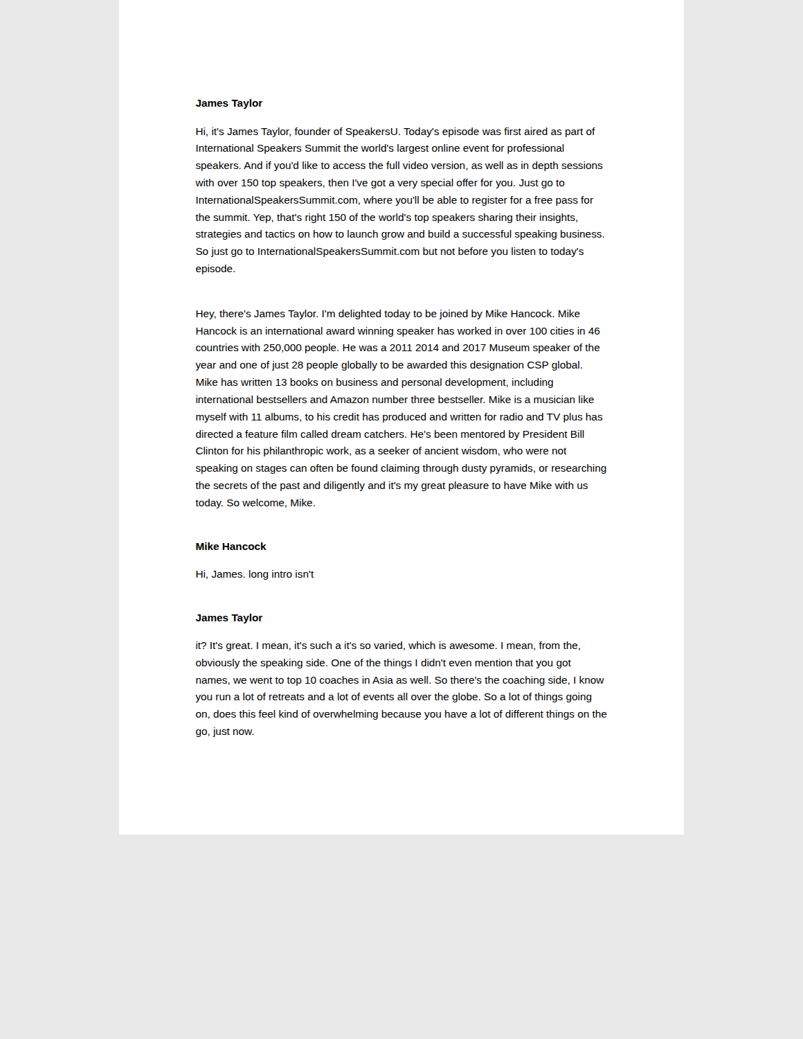James Taylor
Hi, it's James Taylor, founder of SpeakersU. Today's episode was first aired as part of International Speakers Summit the world's largest online event for professional speakers. And if you'd like to access the full video version, as well as in depth sessions with over 150 top speakers, then I've got a very special offer for you. Just go to InternationalSpeakersSummit.com, where you'll be able to register for a free pass for the summit. Yep, that's right 150 of the world's top speakers sharing their insights, strategies and tactics on how to launch grow and build a successful speaking business. So just go to InternationalSpeakersSummit.com but not before you listen to today's episode.
Hey, there's James Taylor. I'm delighted today to be joined by Mike Hancock. Mike Hancock is an international award winning speaker has worked in over 100 cities in 46 countries with 250,000 people. He was a 2011 2014 and 2017 Museum speaker of the year and one of just 28 people globally to be awarded this designation CSP global. Mike has written 13 books on business and personal development, including international bestsellers and Amazon number three bestseller. Mike is a musician like myself with 11 albums, to his credit has produced and written for radio and TV plus has directed a feature film called dream catchers. He's been mentored by President Bill Clinton for his philanthropic work, as a seeker of ancient wisdom, who were not speaking on stages can often be found claiming through dusty pyramids, or researching the secrets of the past and diligently and it's my great pleasure to have Mike with us today. So welcome, Mike.
Mike Hancock
Hi, James. long intro isn't
James Taylor
it? It's great. I mean, it's such a it's so varied, which is awesome. I mean, from the, obviously the speaking side. One of the things I didn't even mention that you got names, we went to top 10 coaches in Asia as well. So there's the coaching side, I know you run a lot of retreats and a lot of events all over the globe. So a lot of things going on, does this feel kind of overwhelming because you have a lot of different things on the go, just now.